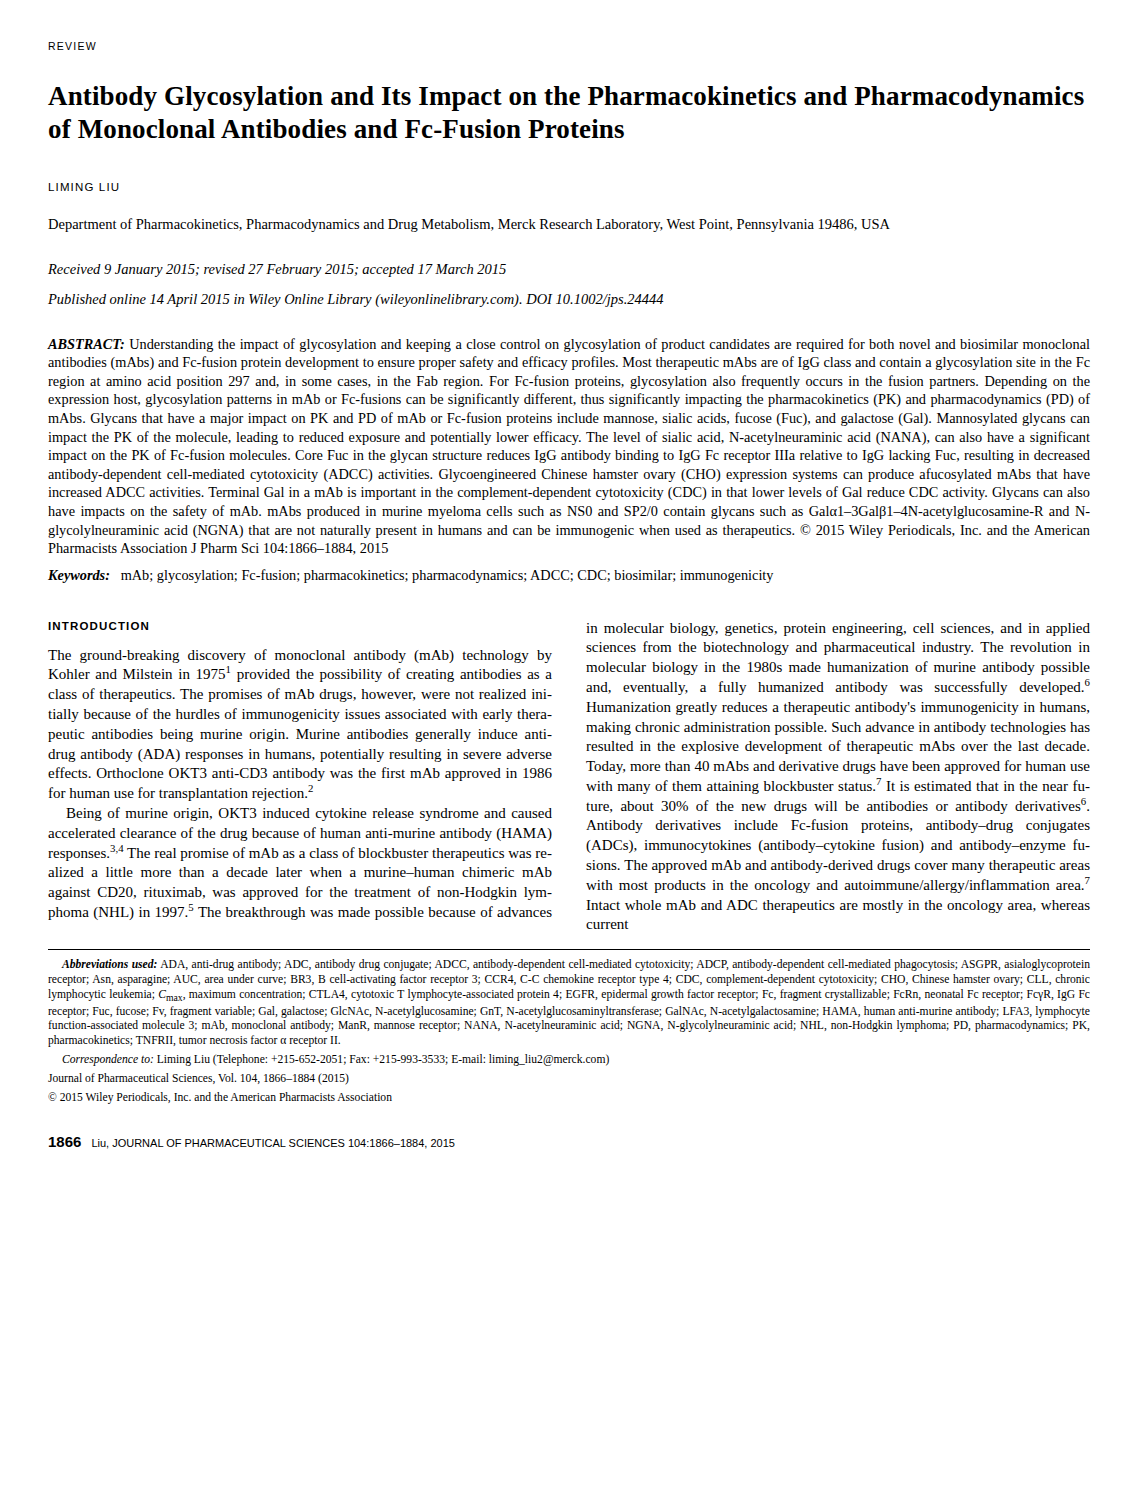Review
Antibody Glycosylation and Its Impact on the Pharmacokinetics and Pharmacodynamics of Monoclonal Antibodies and Fc-Fusion Proteins
Liming Liu
Department of Pharmacokinetics, Pharmacodynamics and Drug Metabolism, Merck Research Laboratory, West Point, Pennsylvania 19486, USA
Received 9 January 2015; revised 27 February 2015; accepted 17 March 2015
Published online 14 April 2015 in Wiley Online Library (wileyonlinelibrary.com). DOI 10.1002/jps.24444
ABSTRACT: Understanding the impact of glycosylation and keeping a close control on glycosylation of product candidates are required for both novel and biosimilar monoclonal antibodies (mAbs) and Fc-fusion protein development to ensure proper safety and efficacy profiles. Most therapeutic mAbs are of IgG class and contain a glycosylation site in the Fc region at amino acid position 297 and, in some cases, in the Fab region. For Fc-fusion proteins, glycosylation also frequently occurs in the fusion partners. Depending on the expression host, glycosylation patterns in mAb or Fc-fusions can be significantly different, thus significantly impacting the pharmacokinetics (PK) and pharmacodynamics (PD) of mAbs. Glycans that have a major impact on PK and PD of mAb or Fc-fusion proteins include mannose, sialic acids, fucose (Fuc), and galactose (Gal). Mannosylated glycans can impact the PK of the molecule, leading to reduced exposure and potentially lower efficacy. The level of sialic acid, N-acetylneuraminic acid (NANA), can also have a significant impact on the PK of Fc-fusion molecules. Core Fuc in the glycan structure reduces IgG antibody binding to IgG Fc receptor IIIa relative to IgG lacking Fuc, resulting in decreased antibody-dependent cell-mediated cytotoxicity (ADCC) activities. Glycoengineered Chinese hamster ovary (CHO) expression systems can produce afucosylated mAbs that have increased ADCC activities. Terminal Gal in a mAb is important in the complement-dependent cytotoxicity (CDC) in that lower levels of Gal reduce CDC activity. Glycans can also have impacts on the safety of mAb. mAbs produced in murine myeloma cells such as NS0 and SP2/0 contain glycans such as Galα1–3Galβ1–4N-acetylglucosamine-R and N-glycolylneuraminic acid (NGNA) that are not naturally present in humans and can be immunogenic when used as therapeutics. © 2015 Wiley Periodicals, Inc. and the American Pharmacists Association J Pharm Sci 104:1866–1884, 2015
Keywords: mAb; glycosylation; Fc-fusion; pharmacokinetics; pharmacodynamics; ADCC; CDC; biosimilar; immunogenicity
Introduction
The ground-breaking discovery of monoclonal antibody (mAb) technology by Kohler and Milstein in 19751 provided the possibility of creating antibodies as a class of therapeutics. The promises of mAb drugs, however, were not realized initially because of the hurdles of immunogenicity issues associated with early therapeutic antibodies being murine origin. Murine antibodies generally induce anti-drug antibody (ADA) responses in humans, potentially resulting in severe adverse effects. Orthoclone OKT3 anti-CD3 antibody was the first mAb approved in 1986 for human use for transplantation rejection.2
Being of murine origin, OKT3 induced cytokine release syndrome and caused accelerated clearance of the drug because of human anti-murine antibody (HAMA) responses.3,4 The real promise of mAb as a class of blockbuster therapeutics was realized a little more than a decade later when a murine–human chimeric mAb against CD20, rituximab, was approved for the treatment of non-Hodgkin lymphoma (NHL) in 1997.5 The breakthrough was made possible because of advances in molecular biology, genetics, protein engineering, cell sciences, and in applied sciences from the biotechnology and pharmaceutical industry. The revolution in molecular biology in the 1980s made humanization of murine antibody possible and, eventually, a fully humanized antibody was successfully developed.6 Humanization greatly reduces a therapeutic antibody's immunogenicity in humans, making chronic administration possible. Such advance in antibody technologies has resulted in the explosive development of therapeutic mAbs over the last decade. Today, more than 40 mAbs and derivative drugs have been approved for human use with many of them attaining blockbuster status.7 It is estimated that in the near future, about 30% of the new drugs will be antibodies or antibody derivatives6. Antibody derivatives include Fc-fusion proteins, antibody–drug conjugates (ADCs), immunocytokines (antibody–cytokine fusion) and antibody–enzyme fusions. The approved mAb and antibody-derived drugs cover many therapeutic areas with most products in the oncology and autoimmune/allergy/inflammation area.7 Intact whole mAb and ADC therapeutics are mostly in the oncology area, whereas current
Abbreviations used: ADA, anti-drug antibody; ADC, antibody drug conjugate; ADCC, antibody-dependent cell-mediated cytotoxicity; ADCP, antibody-dependent cell-mediated phagocytosis; ASGPR, asialoglycoprotein receptor; Asn, asparagine; AUC, area under curve; BR3, B cell-activating factor receptor 3; CCR4, C-C chemokine receptor type 4; CDC, complement-dependent cytotoxicity; CHO, Chinese hamster ovary; CLL, chronic lymphocytic leukemia; Cmax, maximum concentration; CTLA4, cytotoxic T lymphocyte-associated protein 4; EGFR, epidermal growth factor receptor; Fc, fragment crystallizable; FcRn, neonatal Fc receptor; FcγR, IgG Fc receptor; Fuc, fucose; Fv, fragment variable; Gal, galactose; GlcNAc, N-acetylglucosamine; GnT, N-acetylglucosaminyltransferase; GalNAc, N-acetylgalactosamine; HAMA, human anti-murine antibody; LFA3, lymphocyte function-associated molecule 3; mAb, monoclonal antibody; ManR, mannose receptor; NANA, N-acetylneuraminic acid; NGNA, N-glycolylneuraminic acid; NHL, non-Hodgkin lymphoma; PD, pharmacodynamics; PK, pharmacokinetics; TNFRII, tumor necrosis factor α receptor II.
Correspondence to: Liming Liu (Telephone: +215-652-2051; Fax: +215-993-3533; E-mail: liming_liu2@merck.com)
Journal of Pharmaceutical Sciences, Vol. 104, 1866–1884 (2015)
© 2015 Wiley Periodicals, Inc. and the American Pharmacists Association
1866 Liu, JOURNAL OF PHARMACEUTICAL SCIENCES 104:1866–1884, 2015